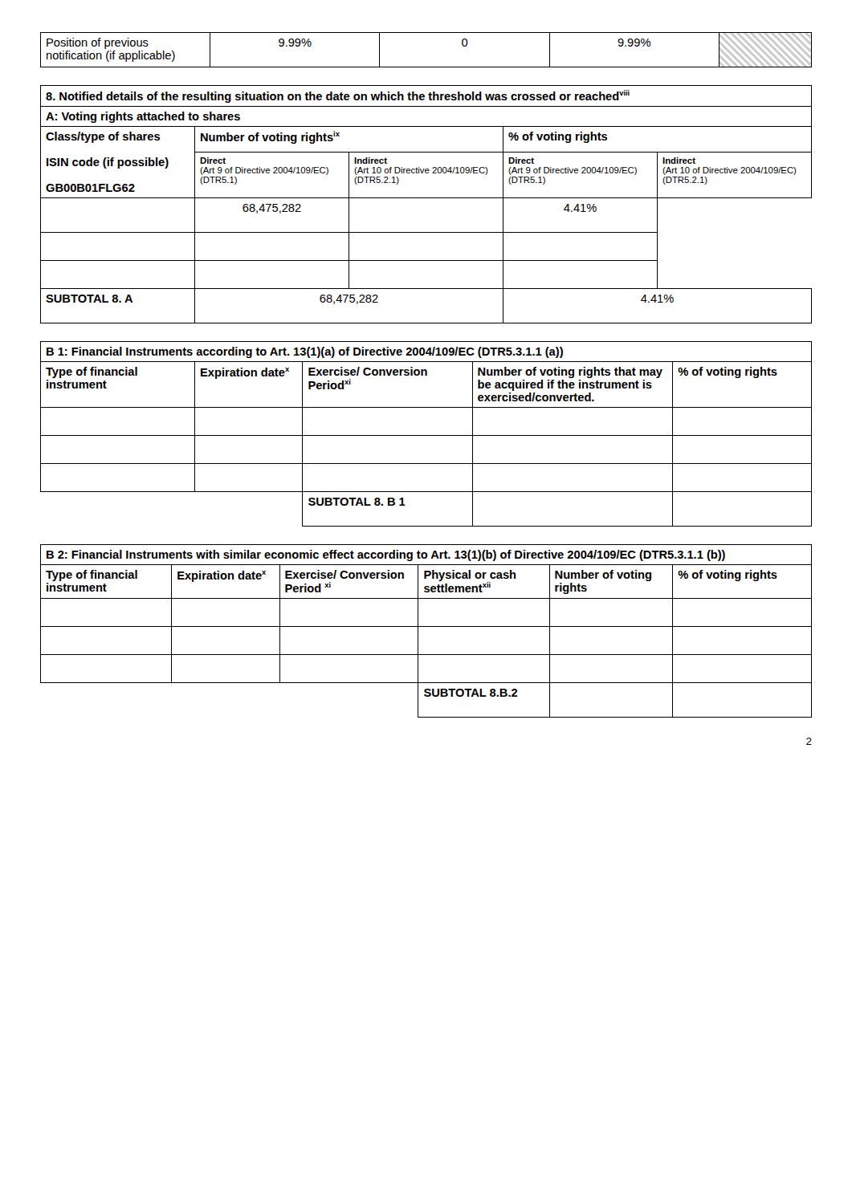| Position of previous notification (if applicable) | 9.99% | 0 | 9.99% | |
| 8. Notified details of the resulting situation on the date on which the threshold was crossed or reached viii |
| A: Voting rights attached to shares |
| Class/type of shares ISIN code (if possible) GB00B01FLG62 | Number of voting rights ix | % of voting rights |
| Direct (Art 9 of Directive 2004/109/EC) (DTR5.1) | Indirect (Art 10 of Directive 2004/109/EC) (DTR5.2.1) | Direct (Art 9 of Directive 2004/109/EC) (DTR5.1) | Indirect (Art 10 of Directive 2004/109/EC) (DTR5.2.1) |
| | 68,475,282 | | 4.41% |
| SUBTOTAL 8. A | 68,475,282 | 4.41% |
| B 1: Financial Instruments according to Art. 13(1)(a) of Directive 2004/109/EC (DTR5.3.1.1 (a)) |
| Type of financial instrument | Expiration date x | Exercise/ Conversion Period xi | Number of voting rights that may be acquired if the instrument is exercised/converted. | % of voting rights |
| | | SUBTOTAL 8. B 1 | | |
| B 2: Financial Instruments with similar economic effect according to Art. 13(1)(b) of Directive 2004/109/EC (DTR5.3.1.1 (b)) |
| Type of financial instrument | Expiration date x | Exercise/ Conversion Period xi | Physical or cash settlement xii | Number of voting rights | % of voting rights |
| | | | SUBTOTAL 8.B.2 | | |
2